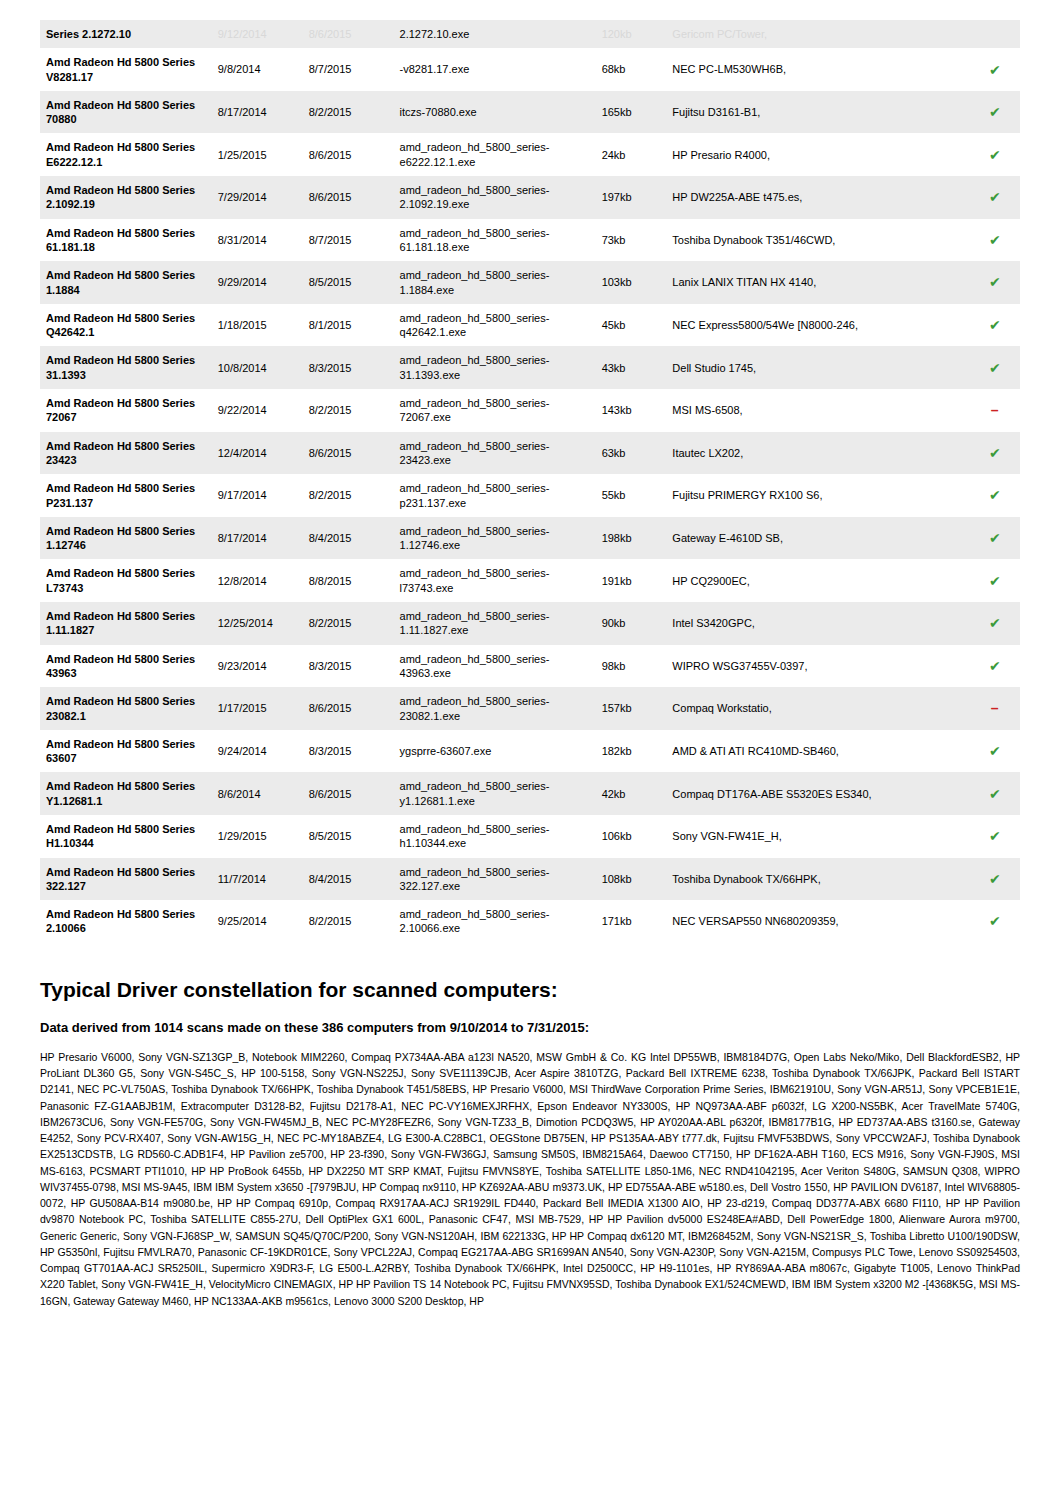| Series 2.1272.10 | 9/12/2014 | 8/6/2015 | 2.1272.10.exe | 120kb | Gericom PC/Tower, | |
| Amd Radeon Hd 5800 Series V8281.17 | 9/8/2014 | 8/7/2015 | -v8281.17.exe | 68kb | NEC PC-LM530WH6B, | ✔ |
| Amd Radeon Hd 5800 Series 70880 | 8/17/2014 | 8/2/2015 | itczs-70880.exe | 165kb | Fujitsu D3161-B1, | ✔ |
| Amd Radeon Hd 5800 Series E6222.12.1 | 1/25/2015 | 8/6/2015 | amd_radeon_hd_5800_series-e6222.12.1.exe | 24kb | HP Presario R4000, | ✔ |
| Amd Radeon Hd 5800 Series 2.1092.19 | 7/29/2014 | 8/6/2015 | amd_radeon_hd_5800_series-2.1092.19.exe | 197kb | HP DW225A-ABE t475.es, | ✔ |
| Amd Radeon Hd 5800 Series 61.181.18 | 8/31/2014 | 8/7/2015 | amd_radeon_hd_5800_series-61.181.18.exe | 73kb | Toshiba Dynabook T351/46CWD, | ✔ |
| Amd Radeon Hd 5800 Series 1.1884 | 9/29/2014 | 8/5/2015 | amd_radeon_hd_5800_series-1.1884.exe | 103kb | Lanix LANIX TITAN HX 4140, | ✔ |
| Amd Radeon Hd 5800 Series Q42642.1 | 1/18/2015 | 8/1/2015 | amd_radeon_hd_5800_series-q42642.1.exe | 45kb | NEC Express5800/54We [N8000-246, | ✔ |
| Amd Radeon Hd 5800 Series 31.1393 | 10/8/2014 | 8/3/2015 | amd_radeon_hd_5800_series-31.1393.exe | 43kb | Dell Studio 1745, | ✔ |
| Amd Radeon Hd 5800 Series 72067 | 9/22/2014 | 8/2/2015 | amd_radeon_hd_5800_series-72067.exe | 143kb | MSI MS-6508, | – |
| Amd Radeon Hd 5800 Series 23423 | 12/4/2014 | 8/6/2015 | amd_radeon_hd_5800_series-23423.exe | 63kb | Itautec LX202, | ✔ |
| Amd Radeon Hd 5800 Series P231.137 | 9/17/2014 | 8/2/2015 | amd_radeon_hd_5800_series-p231.137.exe | 55kb | Fujitsu PRIMERGY RX100 S6, | ✔ |
| Amd Radeon Hd 5800 Series 1.12746 | 8/17/2014 | 8/4/2015 | amd_radeon_hd_5800_series-1.12746.exe | 198kb | Gateway E-4610D SB, | ✔ |
| Amd Radeon Hd 5800 Series L73743 | 12/8/2014 | 8/8/2015 | amd_radeon_hd_5800_series-l73743.exe | 191kb | HP CQ2900EC, | ✔ |
| Amd Radeon Hd 5800 Series 1.11.1827 | 12/25/2014 | 8/2/2015 | amd_radeon_hd_5800_series-1.11.1827.exe | 90kb | Intel S3420GPC, | ✔ |
| Amd Radeon Hd 5800 Series 43963 | 9/23/2014 | 8/3/2015 | amd_radeon_hd_5800_series-43963.exe | 98kb | WIPRO WSG37455V-0397, | ✔ |
| Amd Radeon Hd 5800 Series 23082.1 | 1/17/2015 | 8/6/2015 | amd_radeon_hd_5800_series-23082.1.exe | 157kb | Compaq Workstatio, | – |
| Amd Radeon Hd 5800 Series 63607 | 9/24/2014 | 8/3/2015 | ygsprre-63607.exe | 182kb | AMD & ATI ATI RC410MD-SB460, | ✔ |
| Amd Radeon Hd 5800 Series Y1.12681.1 | 8/6/2014 | 8/6/2015 | amd_radeon_hd_5800_series-y1.12681.1.exe | 42kb | Compaq DT176A-ABE S5320ES ES340, | ✔ |
| Amd Radeon Hd 5800 Series H1.10344 | 1/29/2015 | 8/5/2015 | amd_radeon_hd_5800_series-h1.10344.exe | 106kb | Sony VGN-FW41E_H, | ✔ |
| Amd Radeon Hd 5800 Series 322.127 | 11/7/2014 | 8/4/2015 | amd_radeon_hd_5800_series-322.127.exe | 108kb | Toshiba Dynabook TX/66HPK, | ✔ |
| Amd Radeon Hd 5800 Series 2.10066 | 9/25/2014 | 8/2/2015 | amd_radeon_hd_5800_series-2.10066.exe | 171kb | NEC VERSAP550 NN680209359, | ✔ |
Typical Driver constellation for scanned computers:
Data derived from 1014 scans made on these 386 computers from 9/10/2014 to 7/31/2015:
HP Presario V6000, Sony VGN-SZ13GP_B, Notebook MIM2260, Compaq PX734AA-ABA a123l NA520, MSW GmbH & Co. KG Intel DP55WB, IBM8184D7G, Open Labs Neko/Miko, Dell BlackfordESB2, HP ProLiant DL360 G5, Sony VGN-S45C_S, HP 100-5158, Sony VGN-NS225J, Sony SVE11139CJB, Acer Aspire 3810TZG, Packard Bell IXTREME 6238, Toshiba Dynabook TX/66JPK, Packard Bell ISTART D2141, NEC PC-VL750AS, Toshiba Dynabook TX/66HPK, Toshiba Dynabook T451/58EBS, HP Presario V6000, MSI ThirdWave Corporation Prime Series, IBM621910U, Sony VGN-AR51J, Sony VPCEB1E1E, Panasonic FZ-G1AABJB1M, Extracomputer D3128-B2, Fujitsu D2178-A1, NEC PC-VY16MEXJRFHX, Epson Endeavor NY3300S, HP NQ973AA-ABF p6032f, LG X200-NS5BK, Acer TravelMate 5740G, IBM2673CU6, Sony VGN-FE570G, Sony VGN-FW45MJ_B, NEC PC-MY28FEZR6, Sony VGN-TZ33_B, Dimotion PCDQ3W5, HP AY020AA-ABL p6320f, IBM8177B1G, HP ED737AA-ABS t3160.se, Gateway E4252, Sony PCV-RX407, Sony VGN-AW15G_H, NEC PC-MY18ABZE4, LG E300-A.C28BC1, OEGStone DB75EN, HP PS135AA-ABY t777.dk, Fujitsu FMVF53BDWS, Sony VPCCW2AFJ, Toshiba Dynabook EX2513CDSTB, LG RD560-C.ADB1F4, HP Pavilion ze5700, HP 23-f390, Sony VGN-FW36GJ, Samsung SM50S, IBM8215A64, Daewoo CT7150, HP DF162A-ABH T160, ECS M916, Sony VGN-FJ90S, MSI MS-6163, PCSMART PTI1010, HP HP ProBook 6455b, HP DX2250 MT SRP KMAT, Fujitsu FMVNS8YE, Toshiba SATELLITE L850-1M6, NEC RND41042195, Acer Veriton S480G, SAMSUN Q308, WIPRO WIV37455-0798, MSI MS-9A45, IBM IBM System x3650 -[7979BJU, HP Compaq nx9110, HP KZ692AA-ABU m9373.UK, HP ED755AA-ABE w5180.es, Dell Vostro 1550, HP PAVILION DV6187, Intel WIV68805-0072, HP GU508AA-B14 m9080.be, HP HP Compaq 6910p, Compaq RX917AA-ACJ SR1929IL FD440, Packard Bell IMEDIA X1300 AIO, HP 23-d219, Compaq DD377A-ABX 6680 FI110, HP HP Pavilion dv9870 Notebook PC, Toshiba SATELLITE C855-27U, Dell OptiPlex GX1 600L, Panasonic CF47, MSI MB-7529, HP HP Pavilion dv5000 ES248EA#ABD, Dell PowerEdge 1800, Alienware Aurora m9700, Generic Generic, Sony VGN-FJ68SP_W, SAMSUN SQ45/Q70C/P200, Sony VGN-NS120AH, IBM 622133G, HP HP Compaq dx6120 MT, IBM268452M, Sony VGN-NS21SR_S, Toshiba Libretto U100/190DSW, HP G5350nl, Fujitsu FMVLRA70, Panasonic CF-19KDR01CE, Sony VPCL22AJ, Compaq EG217AA-ABG SR1699AN AN540, Sony VGN-A230P, Sony VGN-A215M, Compusys PLC Towe, Lenovo SS09254503, Compaq GT701AA-ACJ SR5250IL, Supermicro X9DR3-F, LG E500-L.A2RBY, Toshiba Dynabook TX/66HPK, Intel D2500CC, HP H9-1101es, HP RY869AA-ABA m8067c, Gigabyte T1005, Lenovo ThinkPad X220 Tablet, Sony VGN-FW41E_H, VelocityMicro CINEMAGIX, HP HP Pavilion TS 14 Notebook PC, Fujitsu FMVNX95SD, Toshiba Dynabook EX1/524CMEWD, IBM IBM System x3200 M2 -[4368K5G, MSI MS-16GN, Gateway Gateway M460, HP NC133AA-AKB m9561cs, Lenovo 3000 S200 Desktop, HP